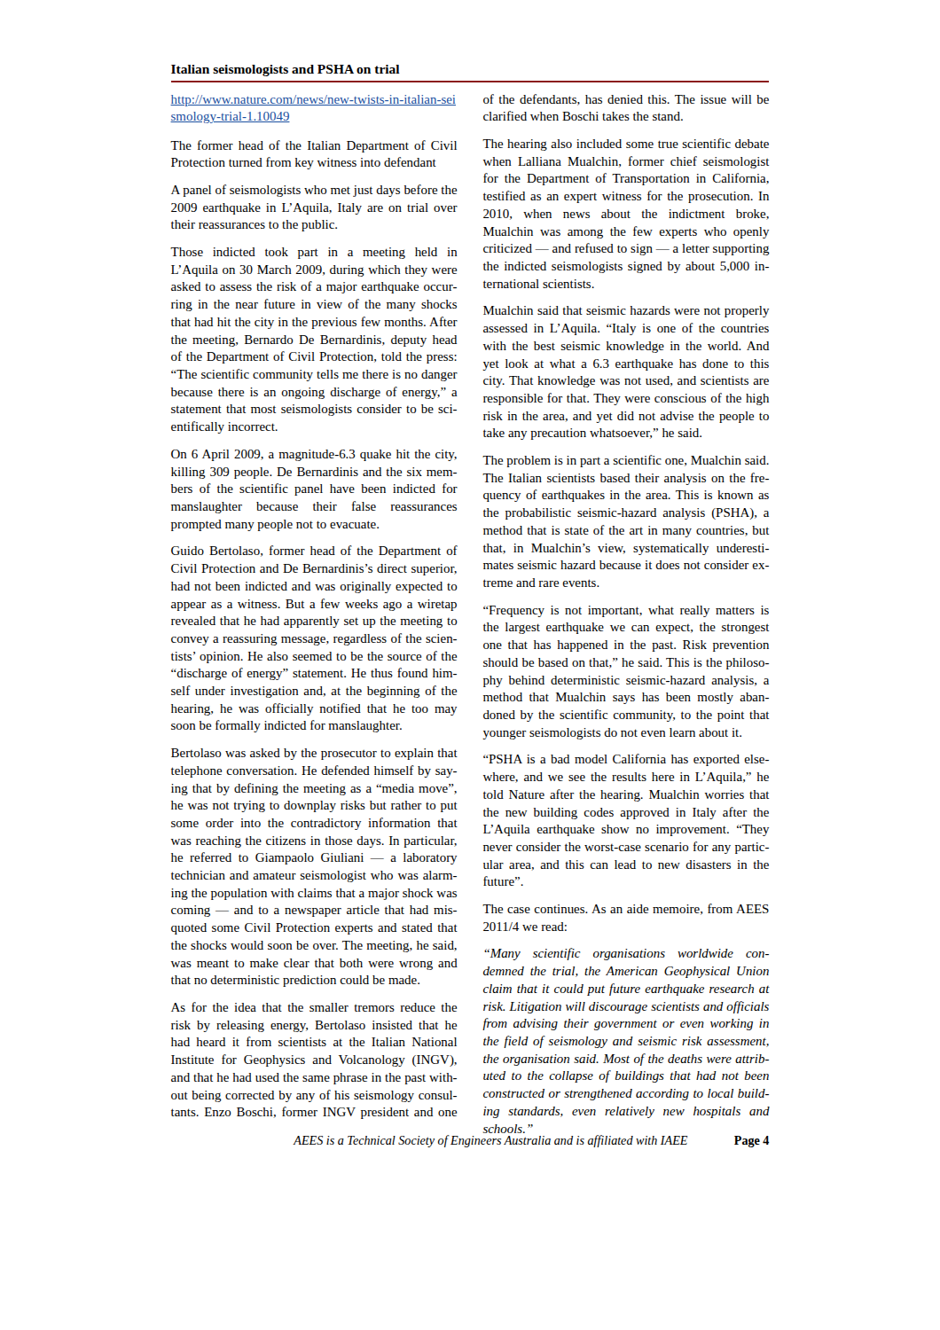Italian seismologists and PSHA on trial
http://www.nature.com/news/new-twists-in-italian-seismology-trial-1.10049
The former head of the Italian Department of Civil Protection turned from key witness into defendant
A panel of seismologists who met just days before the 2009 earthquake in L’Aquila, Italy are on trial over their reassurances to the public.
Those indicted took part in a meeting held in L’Aquila on 30 March 2009, during which they were asked to assess the risk of a major earthquake occurring in the near future in view of the many shocks that had hit the city in the previous few months. After the meeting, Bernardo De Bernardinis, deputy head of the Department of Civil Protection, told the press: “The scientific community tells me there is no danger because there is an ongoing discharge of energy,” a statement that most seismologists consider to be scientifically incorrect.
On 6 April 2009, a magnitude-6.3 quake hit the city, killing 309 people. De Bernardinis and the six members of the scientific panel have been indicted for manslaughter because their false reassurances prompted many people not to evacuate.
Guido Bertolaso, former head of the Department of Civil Protection and De Bernardinis’s direct superior, had not been indicted and was originally expected to appear as a witness. But a few weeks ago a wiretap revealed that he had apparently set up the meeting to convey a reassuring message, regardless of the scientists’ opinion. He also seemed to be the source of the “discharge of energy” statement. He thus found himself under investigation and, at the beginning of the hearing, he was officially notified that he too may soon be formally indicted for manslaughter.
Bertolaso was asked by the prosecutor to explain that telephone conversation. He defended himself by saying that by defining the meeting as a “media move”, he was not trying to downplay risks but rather to put some order into the contradictory information that was reaching the citizens in those days. In particular, he referred to Giampaolo Giuliani — a laboratory technician and amateur seismologist who was alarming the population with claims that a major shock was coming — and to a newspaper article that had misquoted some Civil Protection experts and stated that the shocks would soon be over. The meeting, he said, was meant to make clear that both were wrong and that no deterministic prediction could be made.
As for the idea that the smaller tremors reduce the risk by releasing energy, Bertolaso insisted that he had heard it from scientists at the Italian National Institute for Geophysics and Volcanology (INGV), and that he had used the same phrase in the past without being corrected by any of his seismology consultants. Enzo Boschi, former INGV president and one of the defendants, has denied this. The issue will be clarified when Boschi takes the stand.
The hearing also included some true scientific debate when Lalliana Mualchin, former chief seismologist for the Department of Transportation in California, testified as an expert witness for the prosecution. In 2010, when news about the indictment broke, Mualchin was among the few experts who openly criticized — and refused to sign — a letter supporting the indicted seismologists signed by about 5,000 international scientists.
Mualchin said that seismic hazards were not properly assessed in L’Aquila. “Italy is one of the countries with the best seismic knowledge in the world. And yet look at what a 6.3 earthquake has done to this city. That knowledge was not used, and scientists are responsible for that. They were conscious of the high risk in the area, and yet did not advise the people to take any precaution whatsoever,” he said.
The problem is in part a scientific one, Mualchin said. The Italian scientists based their analysis on the frequency of earthquakes in the area. This is known as the probabilistic seismic-hazard analysis (PSHA), a method that is state of the art in many countries, but that, in Mualchin’s view, systematically underestimates seismic hazard because it does not consider extreme and rare events.
“Frequency is not important, what really matters is the largest earthquake we can expect, the strongest one that has happened in the past. Risk prevention should be based on that,” he said. This is the philosophy behind deterministic seismic-hazard analysis, a method that Mualchin says has been mostly abandoned by the scientific community, to the point that younger seismologists do not even learn about it.
“PSHA is a bad model California has exported elsewhere, and we see the results here in L’Aquila,” he told Nature after the hearing. Mualchin worries that the new building codes approved in Italy after the L’Aquila earthquake show no improvement. “They never consider the worst-case scenario for any particular area, and this can lead to new disasters in the future”.
The case continues. As an aide memoire, from AEES 2011/4 we read:
“Many scientific organisations worldwide condemned the trial, the American Geophysical Union claim that it could put future earthquake research at risk. Litigation will discourage scientists and officials from advising their government or even working in the field of seismology and seismic risk assessment, the organisation said. Most of the deaths were attributed to the collapse of buildings that had not been constructed or strengthened according to local building standards, even relatively new hospitals and schools.”
AEES is a Technical Society of Engineers Australia and is affiliated with IAEE
Page 4